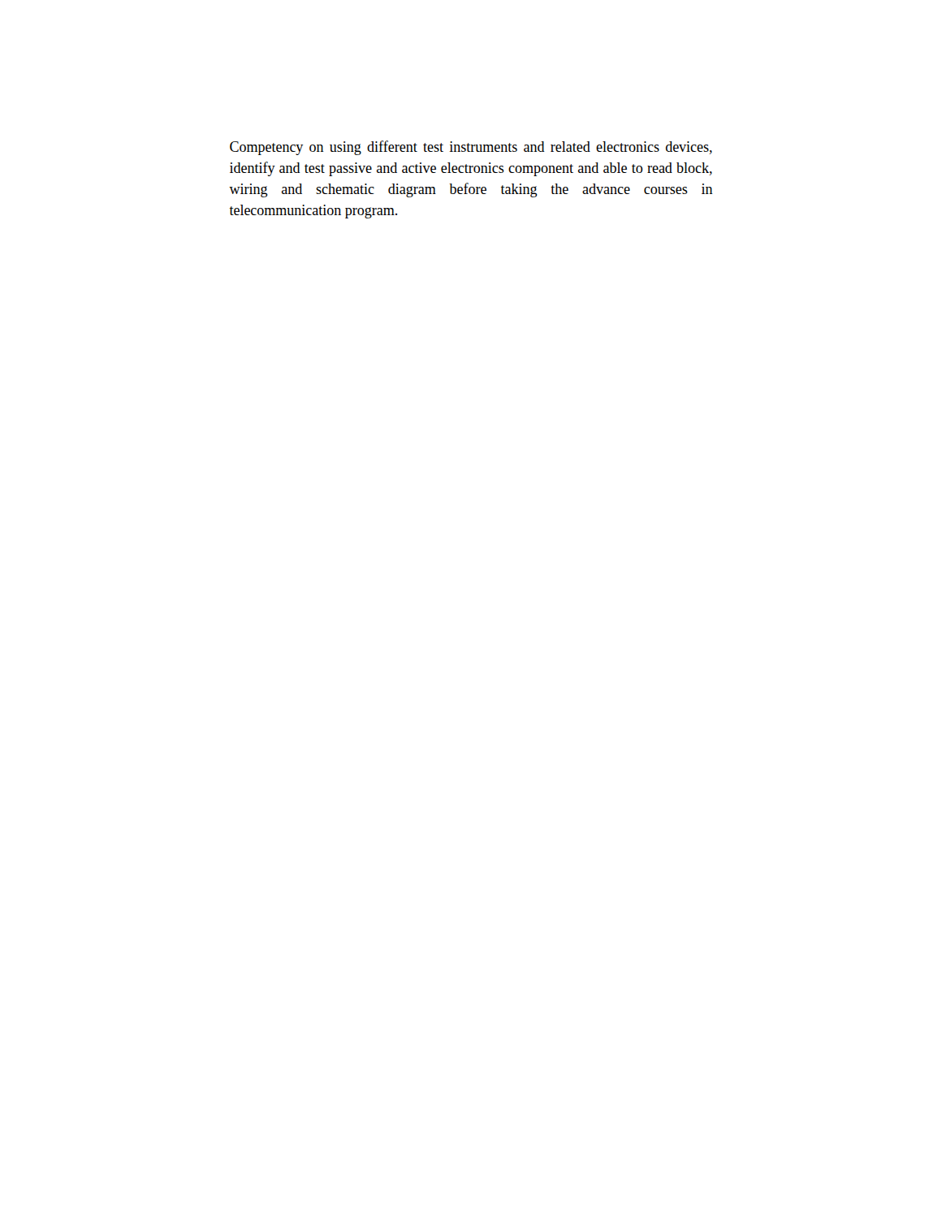Competency on using different test instruments and related electronics devices, identify and test passive and active electronics component and able to read block, wiring and schematic diagram before taking the advance courses in telecommunication program.